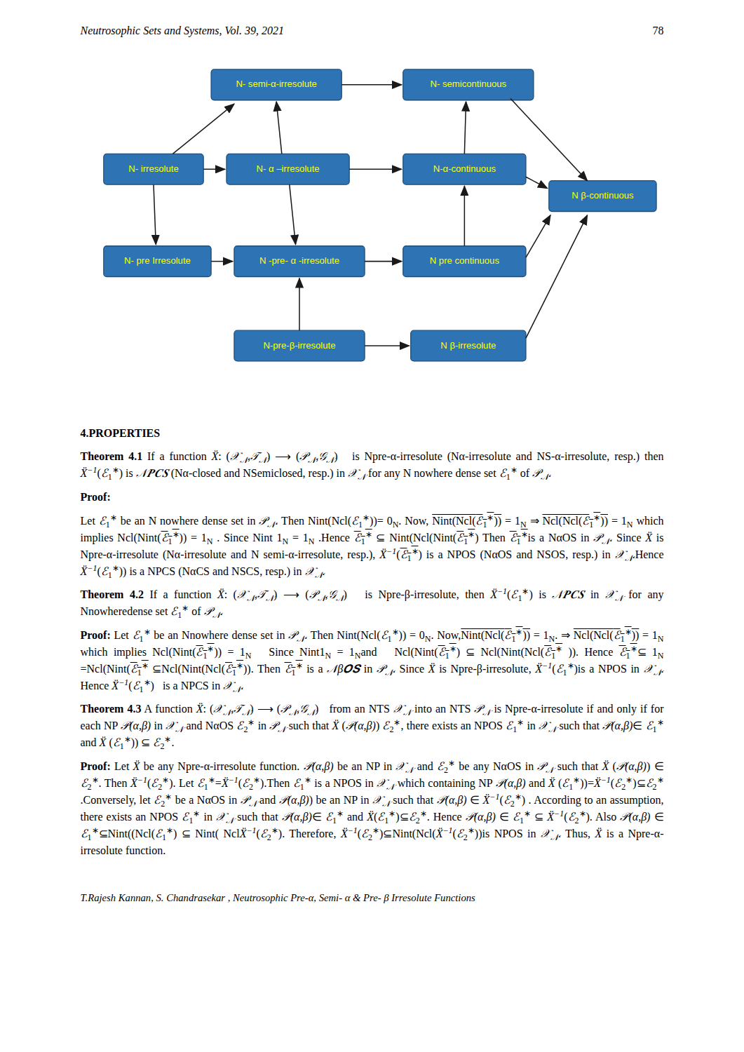Neutrosophic Sets and Systems, Vol. 39, 2021 78
N- semi-α-irresolute N- semicontinuous N- irresolute N- α –irresolute N-α-continuous N β-continuous N- pre Irresolute N -pre- α -irresolute N pre continuous N-pre-β-irresolute N β-irresolute
4.PROPERTIES
Theorem 4.1 If a function Ẍ: (𝒳𝒩,𝒯𝒩) ⟶ (𝒫𝒩,𝒢𝒩) is Npre-α-irresolute (Nα-irresolute and NS-α-irresolute, resp.) then Ẍ−1(ℰ1∗) is 𝒩𝑷𝑪𝑺 (Nα-closed and NSemiclosed, resp.) in 𝒳𝒩 for any N nowhere dense set ℰ1∗ of 𝒫𝒩.
Proof:
Let ℰ1∗ be an N nowhere dense set in 𝒫𝒩. Then Nint(Ncl(ℰ1∗))= 0N. Now, Nint(Ncl(ℰ1∗)) = 1N ⇒ Ncl(Ncl(ℰ1∗)) = 1N which implies Ncl(Nint(ℰ1∗)) = 1N . Since Nint 1N = 1N .Hence ℰ1∗ ⊆ Nint(Ncl(Nint(ℰ1∗) Then ℰ1∗is a NαOS in 𝒫𝒩. Since Ẍ is Npre-α-irresolute (Nα-irresolute and N semi-α-irresolute, resp.), Ẍ−1(ℰ1∗) is a NPOS (NαOS and NSOS, resp.) in 𝒳𝒩.Hence Ẍ−1(ℰ1∗)) is a NPCS (NαCS and NSCS, resp.) in 𝒳𝒩.
Theorem 4.2 If a function Ẍ: (𝒳𝒩,𝒯𝒩) ⟶ (𝒫𝒩,𝒢𝒩) is Npre-β-irresolute, then Ẍ−1(ℰ1∗) is 𝒩𝑷𝑪𝑺 in 𝒳𝒩 for any Nnowheredense set ℰ1∗ of 𝒫𝒩.
Proof: Let ℰ1∗ be an Nnowhere dense set in 𝒫𝒩. Then Nint(Ncl(ℰ1∗)) = 0N. Now,Nint(Ncl(ℰ1∗)) = 1N. ⇒ Ncl(Ncl(ℰ1∗)) = 1N which implies Ncl(Nint(ℰ1∗)) = 1N Since Nint1N = 1Nand Ncl(Nint(ℰ1∗) ⊆ Ncl(Nint(Ncl(ℰ1∗ )). Hence ℰ1∗⊆ 1N =Ncl(Nint(ℰ1∗ ⊆Ncl(Nint(Ncl(ℰ1∗)). Then ℰ1∗ is a 𝒩β𝑶𝑺 in 𝒫𝒩. Since Ẍ is Npre-β-irresolute, Ẍ−1(ℰ1∗)is a NPOS in 𝒳𝒩. Hence Ẍ−1(ℰ1∗) is a NPCS in 𝒳𝒩.
Theorem 4.3 A function Ẍ: (𝒳𝒩,𝒯𝒩) ⟶ (𝒫𝒩,𝒢𝒩) from an NTS 𝒳𝒩 into an NTS 𝒫𝒩 is Npre-α-irresolute if and only if for each NP 𝒫(α,β) in 𝒳𝒩 and NαOS ℰ2∗ in 𝒫𝒩 such that Ẍ (𝒫(α,β)) ℰ2∗, there exists an NPOS ℰ1∗ in 𝒳𝒩 such that 𝒫(α,β)∈ ℰ1∗ and Ẍ (ℰ1∗)) ⊆ ℰ2∗.
Proof: Let Ẍ be any Npre-α-irresolute function. 𝒫(α,β) be an NP in 𝒳𝒩 and ℰ2∗ be any NαOS in 𝒫𝒩 such that Ẍ (𝒫(α,β)) ∈ ℰ2∗. Then Ẍ−1(ℰ2∗). Let ℰ1∗=Ẍ−1(ℰ2∗).Then ℰ1∗ is a NPOS in 𝒳𝒩 which containing NP 𝒫(α,β) and Ẍ (ℰ1∗))=Ẍ−1(ℰ2∗)⊆ℰ2∗ .Conversely, let ℰ2∗ be a NαOS in 𝒫𝒩 and 𝒫(α,β)) be an NP in 𝒳𝒩 such that 𝒫(α,β) ∈ Ẍ−1(ℰ2∗) . According to an assumption, there exists an NPOS ℰ1∗ in 𝒳𝒩 such that 𝒫(α,β)∈ ℰ1∗ and Ẍ(ℰ1∗)⊆ℰ2∗. Hence 𝒫(α,β) ∈ ℰ1∗ ⊆ Ẍ−1(ℰ2∗). Also 𝒫(α,β) ∈ ℰ1∗⊆Nint((Ncl(ℰ1∗) ⊆ Nint( NclẌ−1(ℰ2∗). Therefore, Ẍ−1(ℰ2∗)⊆Nint(Ncl(Ẍ−1(ℰ2∗))is NPOS in 𝒳𝒩. Thus, Ẍ is a Npre-α-irresolute function.
T.Rajesh Kannan, S. Chandrasekar , Neutrosophic Pre-α, Semi- α & Pre- β Irresolute Functions